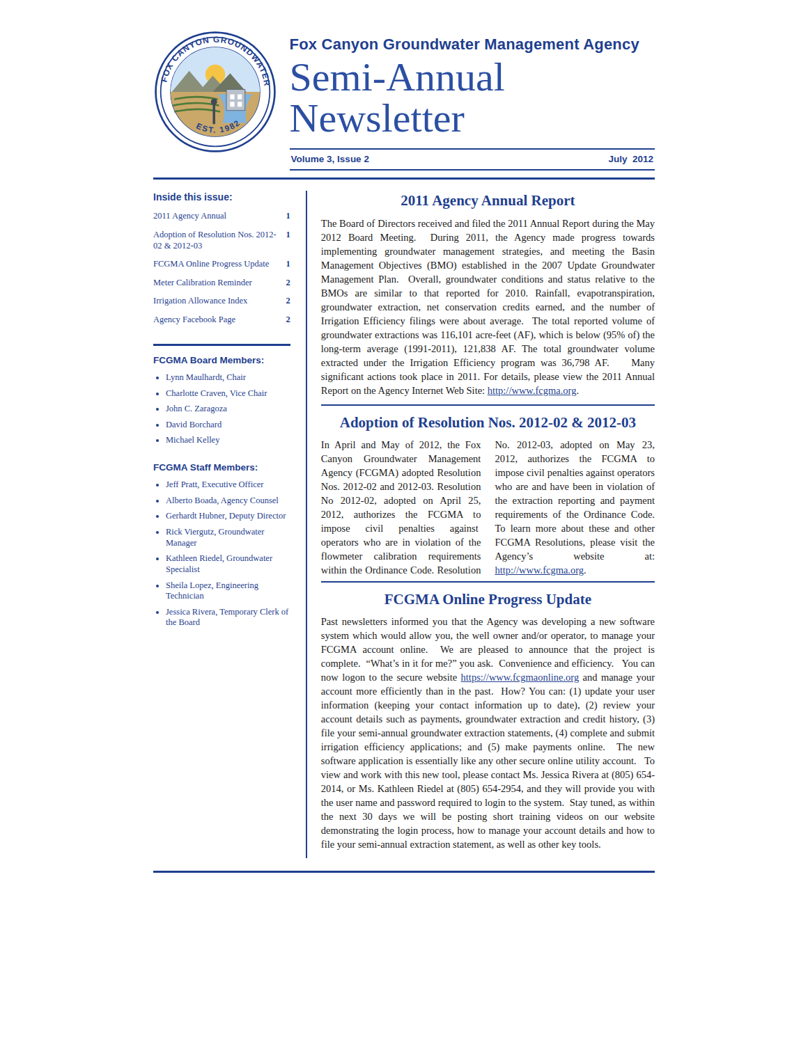FOX CANYON GROUNDWATER MANAGEMENT AGENCY EST. 1982
Fox Canyon Groundwater Management Agency
Semi-Annual Newsletter
Volume 3, Issue 2 July 2012
Inside this issue:
2011 Agency Annual 1
Adoption of Resolution Nos. 2012-02 & 2012-031
FCGMA Online Progress Update 1
Meter Calibration Reminder 2
Irrigation Allowance Index 2
Agency Facebook Page 2
FCGMA Board Members:
Lynn Maulhardt, Chair
Charlotte Craven, Vice Chair
John C. Zaragoza
David Borchard
Michael Kelley
FCGMA Staff Members:
Jeff Pratt, Executive Officer
Alberto Boada, Agency Counsel
Gerhardt Hubner, Deputy Director
Rick Viergutz, Groundwater Manager
Kathleen Riedel, Groundwater Specialist
Sheila Lopez, Engineering Technician
Jessica Rivera, Temporary Clerk of the Board
2011 Agency Annual Report
The Board of Directors received and filed the 2011 Annual Report during the May 2012 Board Meeting. During 2011, the Agency made progress towards implementing groundwater management strategies, and meeting the Basin Management Objectives (BMO) established in the 2007 Update Groundwater Management Plan. Overall, groundwater conditions and status relative to the BMOs are similar to that reported for 2010. Rainfall, evapotranspiration, groundwater extraction, net conservation credits earned, and the number of Irrigation Efficiency filings were about average. The total reported volume of groundwater extractions was 116,101 acre-feet (AF), which is below (95% of) the long-term average (1991-2011), 121,838 AF. The total groundwater volume extracted under the Irrigation Efficiency program was 36,798 AF. Many significant actions took place in 2011. For details, please view the 2011 Annual Report on the Agency Internet Web Site: http://www.fcgma.org.
Adoption of Resolution Nos. 2012-02 & 2012-03
In April and May of 2012, the Fox Canyon Groundwater Management Agency (FCGMA) adopted Resolution Nos. 2012-02 and 2012-03. Resolution No 2012-02, adopted on April 25, 2012, authorizes the FCGMA to impose civil penalties against operators who are in violation of the flowmeter calibration requirements within the Ordinance Code. Resolution No. 2012-03, adopted on May 23, 2012, authorizes the FCGMA to impose civil penalties against operators who are and have been in violation of the extraction reporting and payment requirements of the Ordinance Code. To learn more about these and other FCGMA Resolutions, please visit the Agency’s website at: http://www.fcgma.org.
FCGMA Online Progress Update
Past newsletters informed you that the Agency was developing a new software system which would allow you, the well owner and/or operator, to manage your FCGMA account online. We are pleased to announce that the project is complete. “What’s in it for me?” you ask. Convenience and efficiency. You can now logon to the secure website https://www.fcgmaonline.org and manage your account more efficiently than in the past. How? You can: (1) update your user information (keeping your contact information up to date), (2) review your account details such as payments, groundwater extraction and credit history, (3) file your semi-annual groundwater extraction statements, (4) complete and submit irrigation efficiency applications; and (5) make payments online. The new software application is essentially like any other secure online utility account. To view and work with this new tool, please contact Ms. Jessica Rivera at (805) 654-2014, or Ms. Kathleen Riedel at (805) 654-2954, and they will provide you with the user name and password required to login to the system. Stay tuned, as within the next 30 days we will be posting short training videos on our website demonstrating the login process, how to manage your account details and how to file your semi-annual extraction statement, as well as other key tools.